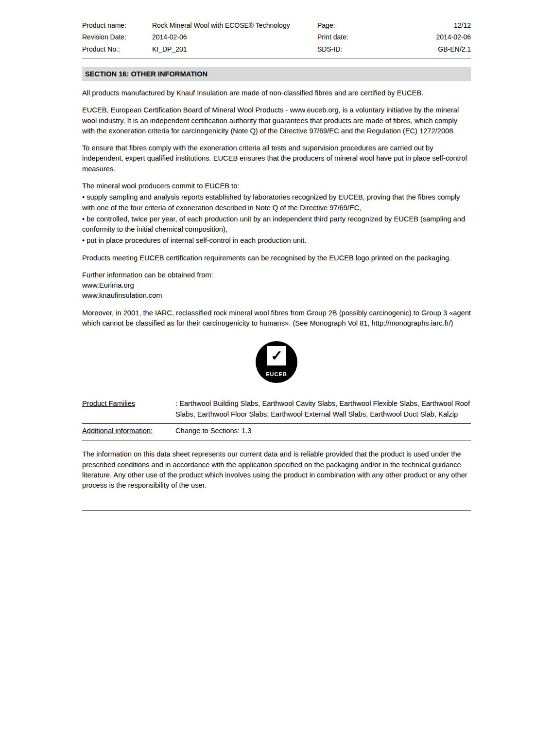| Product name: | Rock Mineral Wool with ECOSE® Technology | Page: | 12/12 |
| Revision Date: | 2014-02-06 | Print date: | 2014-02-06 |
| Product No.: | KI_DP_201 | SDS-ID: | GB-EN/2.1 |
SECTION 16: OTHER INFORMATION
All products manufactured by Knauf Insulation are made of non-classified fibres and are certified by EUCEB.
EUCEB, European Certification Board of Mineral Wool Products - www.euceb.org, is a voluntary initiative by the mineral wool industry. It is an independent certification authority that guarantees that products are made of fibres, which comply with the exoneration criteria for carcinogenicity (Note Q) of the Directive 97/69/EC and the Regulation (EC) 1272/2008.
To ensure that fibres comply with the exoneration criteria all tests and supervision procedures are carried out by independent, expert qualified institutions. EUCEB ensures that the producers of mineral wool have put in place self-control measures.
The mineral wool producers commit to EUCEB to:
• supply sampling and analysis reports established by laboratories recognized by EUCEB, proving that the fibres comply with one of the four criteria of exoneration described in Note Q of the Directive 97/69/EC,
• be controlled, twice per year, of each production unit by an independent third party recognized by EUCEB (sampling and conformity to the initial chemical composition),
• put in place procedures of internal self-control in each production unit.
Products meeting EUCEB certification requirements can be recognised by the EUCEB logo printed on the packaging.
Further information can be obtained from:
www.Eurima.org
www.knaufinsulation.com
Moreover, in 2001, the IARC, reclassified rock mineral wool fibres from Group 2B (possibly carcinogenic) to Group 3 «agent which cannot be classified as for their carcinogenicity to humans». (See Monograph Vol 81, http://monographs.iarc.fr/)
✓
EUCEB
| Product Families | : Earthwool Building Slabs, Earthwool Cavity Slabs, Earthwool Flexible Slabs, Earthwool Roof Slabs, Earthwool Floor Slabs, Earthwool External Wall Slabs, Earthwool Duct Slab, Kalzip |
| Additional information: | Change to Sections: 1.3 |
The information on this data sheet represents our current data and is reliable provided that the product is used under the prescribed conditions and in accordance with the application specified on the packaging and/or in the technical guidance literature. Any other use of the product which involves using the product in combination with any other product or any other process is the responsibility of the user.